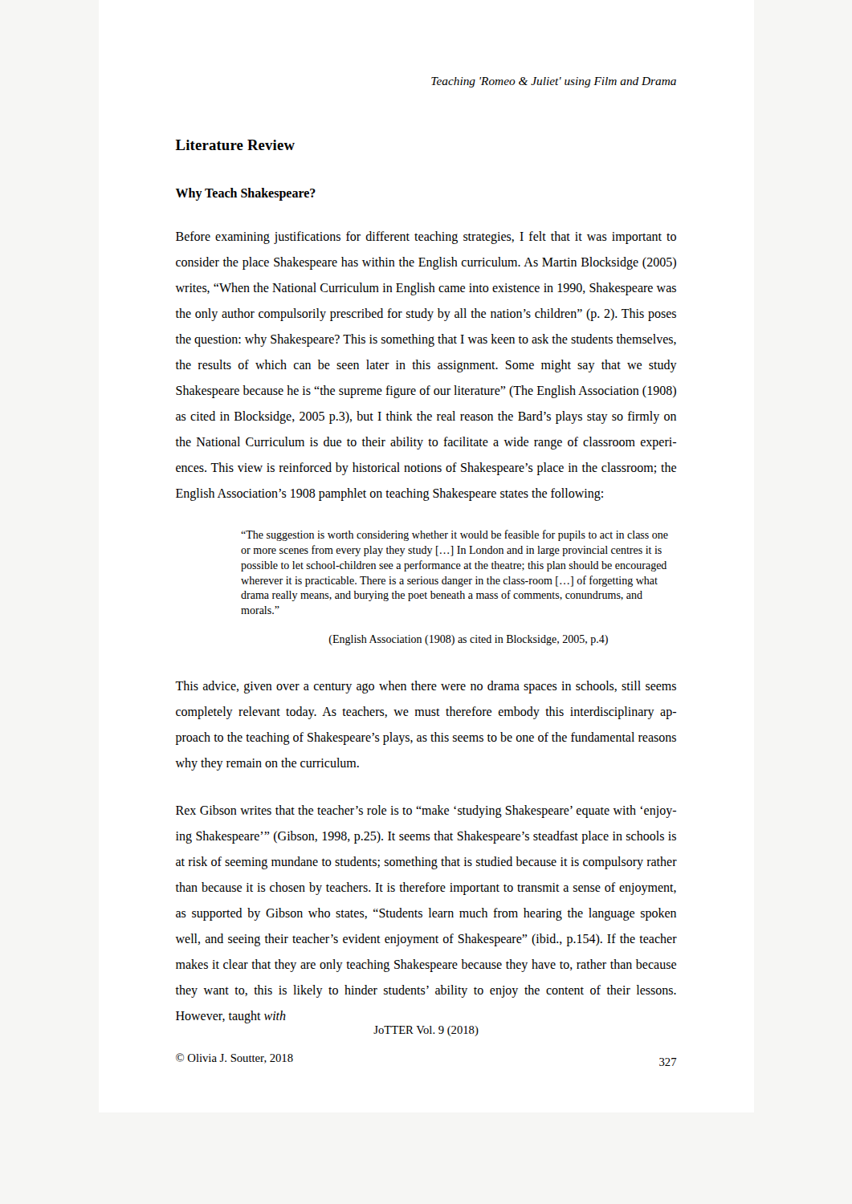Teaching 'Romeo & Juliet' using Film and Drama
Literature Review
Why Teach Shakespeare?
Before examining justifications for different teaching strategies, I felt that it was important to consider the place Shakespeare has within the English curriculum. As Martin Blocksidge (2005) writes, “When the National Curriculum in English came into existence in 1990, Shakespeare was the only author compulsorily prescribed for study by all the nation’s children” (p. 2). This poses the question: why Shakespeare? This is something that I was keen to ask the students themselves, the results of which can be seen later in this assignment. Some might say that we study Shakespeare because he is “the supreme figure of our literature” (The English Association (1908) as cited in Blocksidge, 2005 p.3), but I think the real reason the Bard’s plays stay so firmly on the National Curriculum is due to their ability to facilitate a wide range of classroom experiences. This view is reinforced by historical notions of Shakespeare’s place in the classroom; the English Association’s 1908 pamphlet on teaching Shakespeare states the following:
“The suggestion is worth considering whether it would be feasible for pupils to act in class one or more scenes from every play they study […] In London and in large provincial centres it is possible to let school-children see a performance at the theatre; this plan should be encouraged wherever it is practicable. There is a serious danger in the class-room […] of forgetting what drama really means, and burying the poet beneath a mass of comments, conundrums, and morals.”
(English Association (1908) as cited in Blocksidge, 2005, p.4)
This advice, given over a century ago when there were no drama spaces in schools, still seems completely relevant today. As teachers, we must therefore embody this interdisciplinary approach to the teaching of Shakespeare’s plays, as this seems to be one of the fundamental reasons why they remain on the curriculum.
Rex Gibson writes that the teacher’s role is to “make ‘studying Shakespeare’ equate with ‘enjoying Shakespeare’” (Gibson, 1998, p.25). It seems that Shakespeare’s steadfast place in schools is at risk of seeming mundane to students; something that is studied because it is compulsory rather than because it is chosen by teachers. It is therefore important to transmit a sense of enjoyment, as supported by Gibson who states, “Students learn much from hearing the language spoken well, and seeing their teacher’s evident enjoyment of Shakespeare” (ibid., p.154). If the teacher makes it clear that they are only teaching Shakespeare because they have to, rather than because they want to, this is likely to hinder students’ ability to enjoy the content of their lessons. However, taught with
JoTTER Vol. 9 (2018)
© Olivia J. Soutter, 2018
327